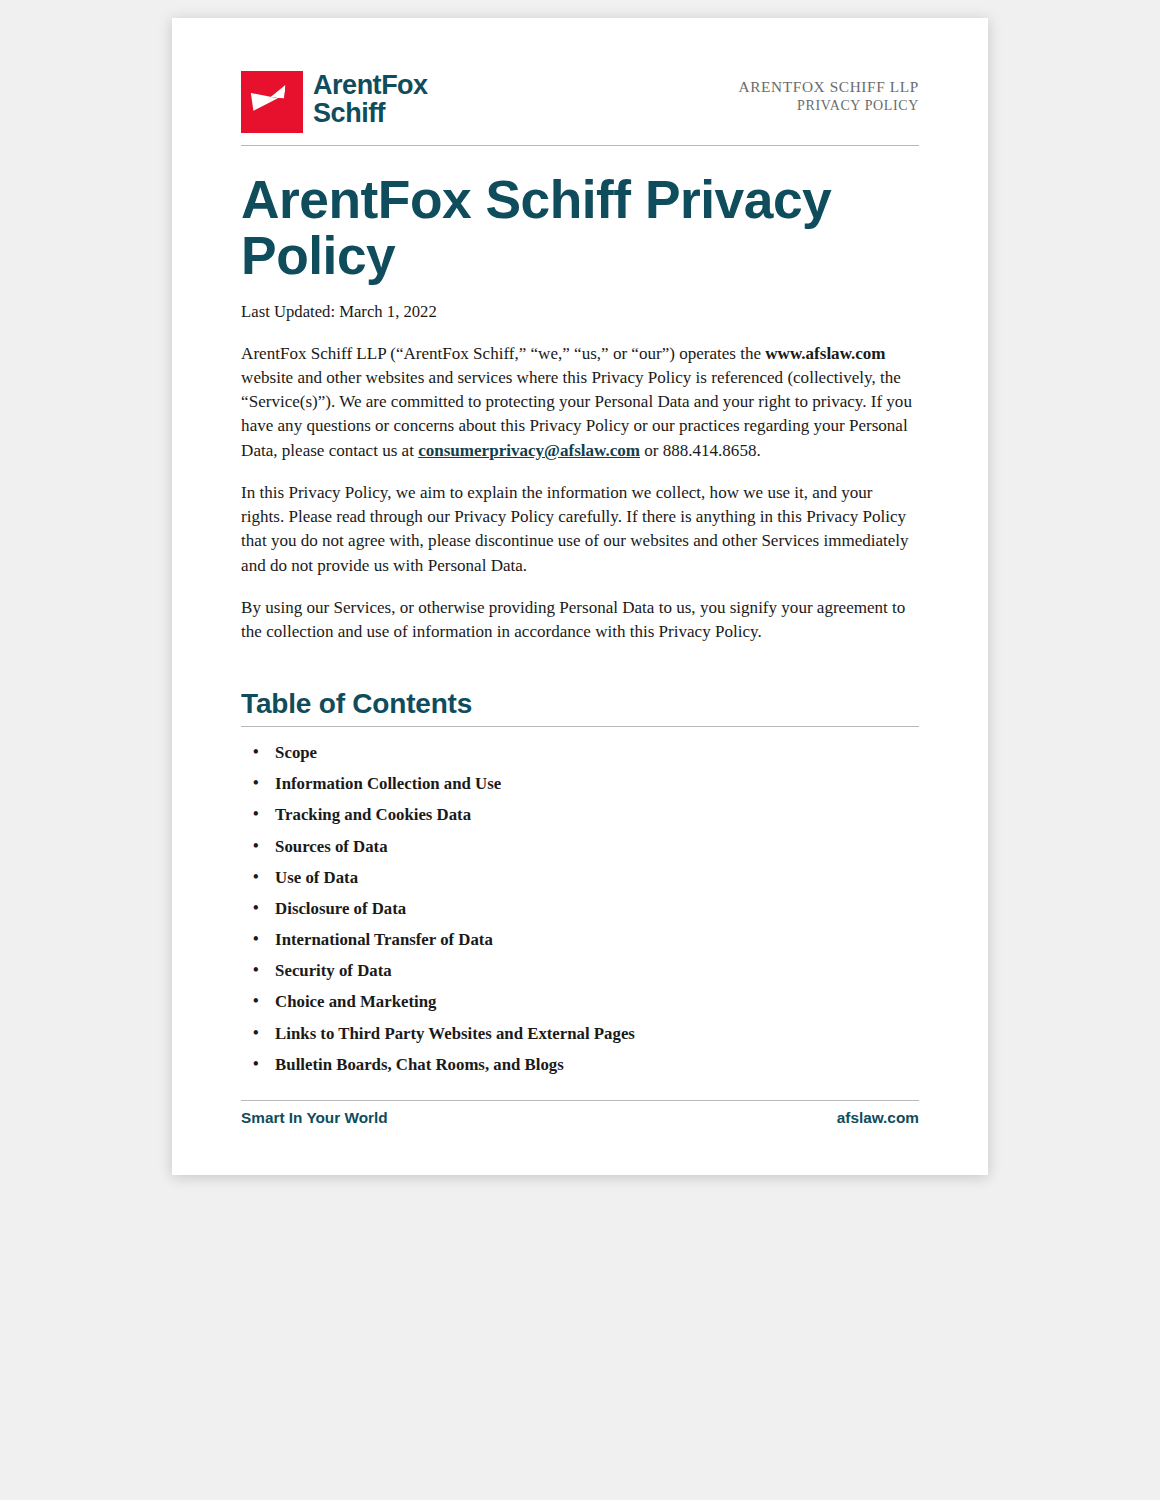ArentFox Schiff
ARENTFOX SCHIFF LLP
PRIVACY POLICY
ArentFox Schiff Privacy Policy
Last Updated: March 1, 2022
ArentFox Schiff LLP (“ArentFox Schiff,” “we,” “us,” or “our”) operates the www.afslaw.com website and other websites and services where this Privacy Policy is referenced (collectively, the “Service(s)”). We are committed to protecting your Personal Data and your right to privacy. If you have any questions or concerns about this Privacy Policy or our practices regarding your Personal Data, please contact us at consumerprivacy@afslaw.com or 888.414.8658.
In this Privacy Policy, we aim to explain the information we collect, how we use it, and your rights. Please read through our Privacy Policy carefully. If there is anything in this Privacy Policy that you do not agree with, please discontinue use of our websites and other Services immediately and do not provide us with Personal Data.
By using our Services, or otherwise providing Personal Data to us, you signify your agreement to the collection and use of information in accordance with this Privacy Policy.
Table of Contents
Scope
Information Collection and Use
Tracking and Cookies Data
Sources of Data
Use of Data
Disclosure of Data
International Transfer of Data
Security of Data
Choice and Marketing
Links to Third Party Websites and External Pages
Bulletin Boards, Chat Rooms, and Blogs
Smart In Your World
afslaw.com